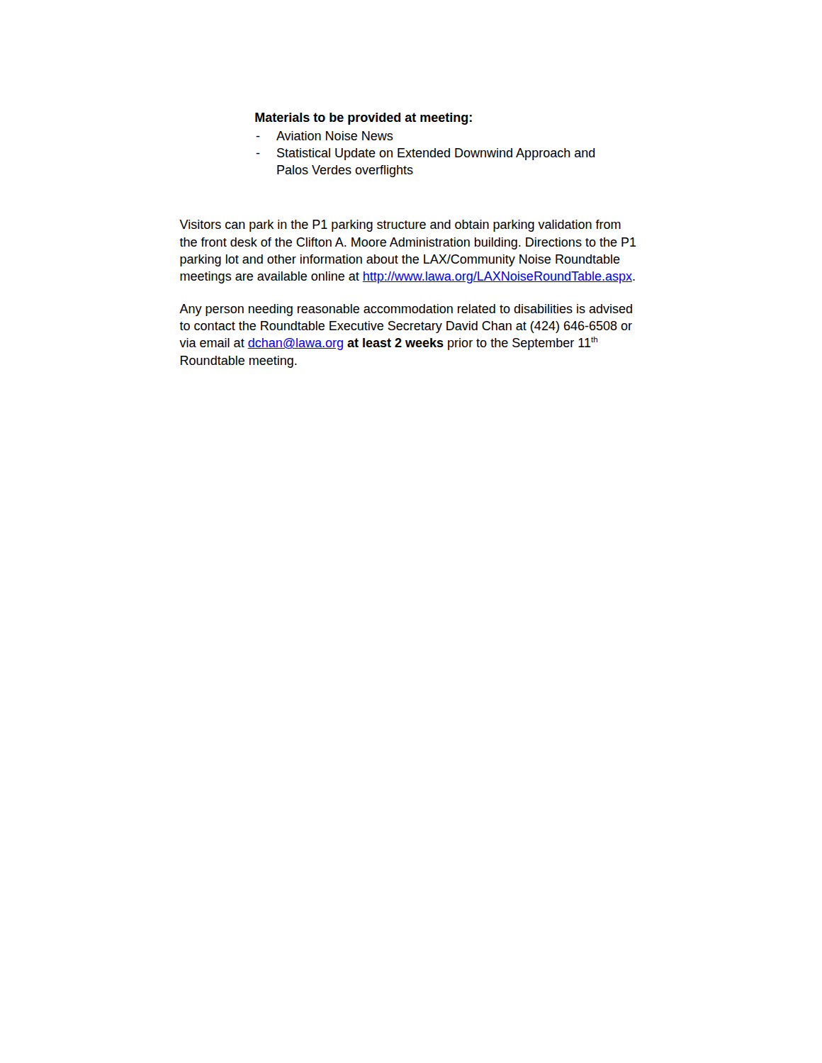Materials to be provided at meeting:
Aviation Noise News
Statistical Update on Extended Downwind Approach andPalos Verdes overflights
Visitors can park in the P1 parking structure and obtain parking validation from the front desk of the Clifton A. Moore Administration building. Directions to the P1 parking lot and other information about the LAX/Community Noise Roundtable meetings are available online at http://www.lawa.org/LAXNoiseRoundTable.aspx.
Any person needing reasonable accommodation related to disabilities is advised to contact the Roundtable Executive Secretary David Chan at (424) 646-6508 or via email at dchan@lawa.org at least 2 weeks prior to the September 11th Roundtable meeting.